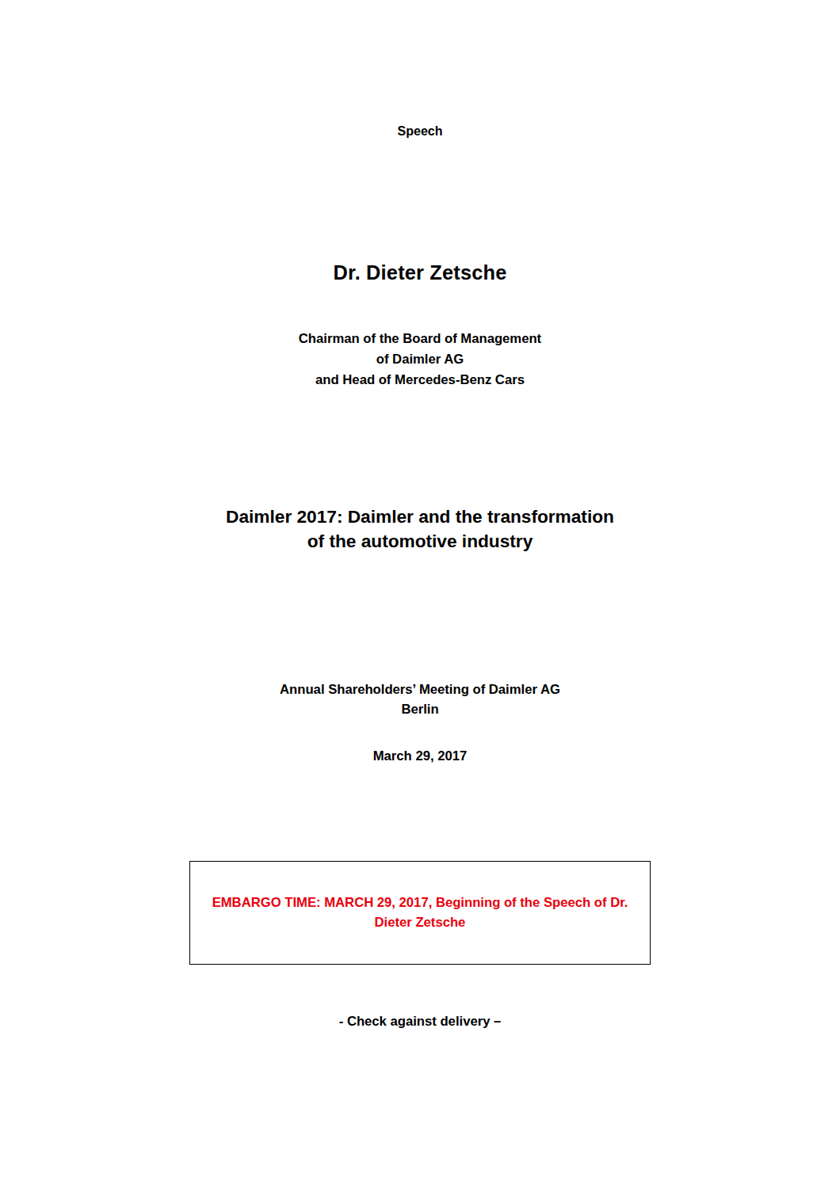Speech
Dr. Dieter Zetsche
Chairman of the Board of Management
of Daimler AG
and Head of Mercedes-Benz Cars
Daimler 2017: Daimler and the transformation
of the automotive industry
Annual Shareholders’ Meeting of Daimler AG
Berlin March 29, 2017
EMBARGO TIME: MARCH 29, 2017, Beginning of the Speech of Dr. Dieter Zetsche
- Check against delivery –